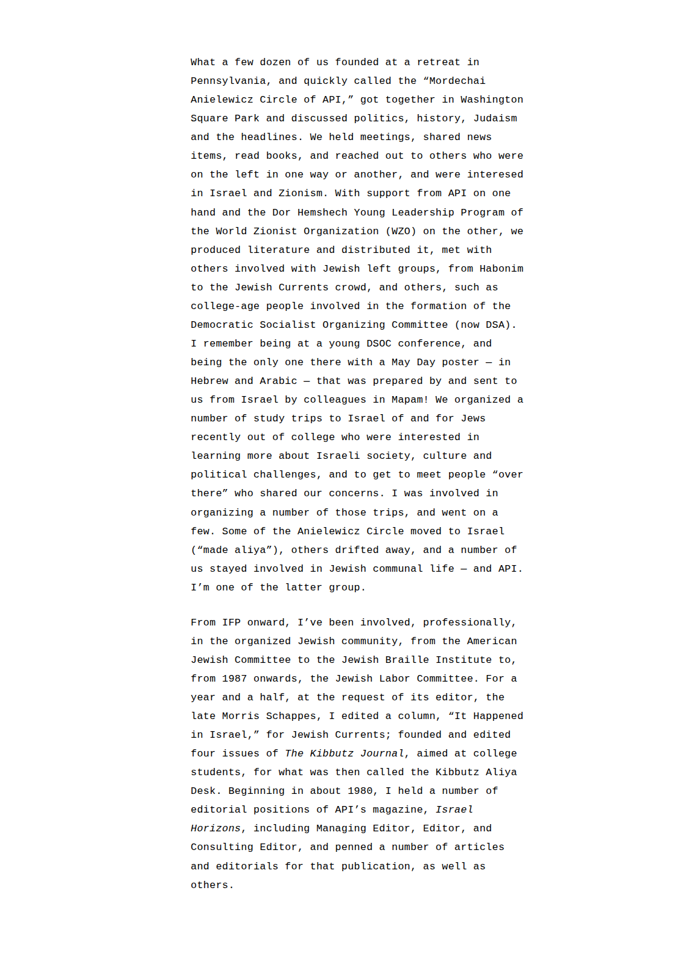What a few dozen of us founded at a retreat in Pennsylvania, and quickly called the “Mordechai Anielewicz Circle of API,” got together in Washington Square Park and discussed politics, history, Judaism and the headlines. We held meetings, shared news items, read books, and reached out to others who were on the left in one way or another, and were interesed in Israel and Zionism. With support from API on one hand and the Dor Hemshech Young Leadership Program of the World Zionist Organization (WZO) on the other, we produced literature and distributed it, met with others involved with Jewish left groups, from Habonim to the Jewish Currents crowd, and others, such as college-age people involved in the formation of the Democratic Socialist Organizing Committee (now DSA). I remember being at a young DSOC conference, and being the only one there with a May Day poster — in Hebrew and Arabic — that was prepared by and sent to us from Israel by colleagues in Mapam! We organized a number of study trips to Israel of and for Jews recently out of college who were interested in learning more about Israeli society, culture and political challenges, and to get to meet people “over there” who shared our concerns. I was involved in organizing a number of those trips, and went on a few. Some of the Anielewicz Circle moved to Israel (“made aliya”), others drifted away, and a number of us stayed involved in Jewish communal life — and API. I’m one of the latter group.
From IFP onward, I’ve been involved, professionally, in the organized Jewish community, from the American Jewish Committee to the Jewish Braille Institute to, from 1987 onwards, the Jewish Labor Committee. For a year and a half, at the request of its editor, the late Morris Schappes, I edited a column, “It Happened in Israel,” for Jewish Currents; founded and edited four issues of The Kibbutz Journal, aimed at college students, for what was then called the Kibbutz Aliya Desk. Beginning in about 1980, I held a number of editorial positions of API’s magazine, Israel Horizons, including Managing Editor, Editor, and Consulting Editor, and penned a number of articles and editorials for that publication, as well as others.